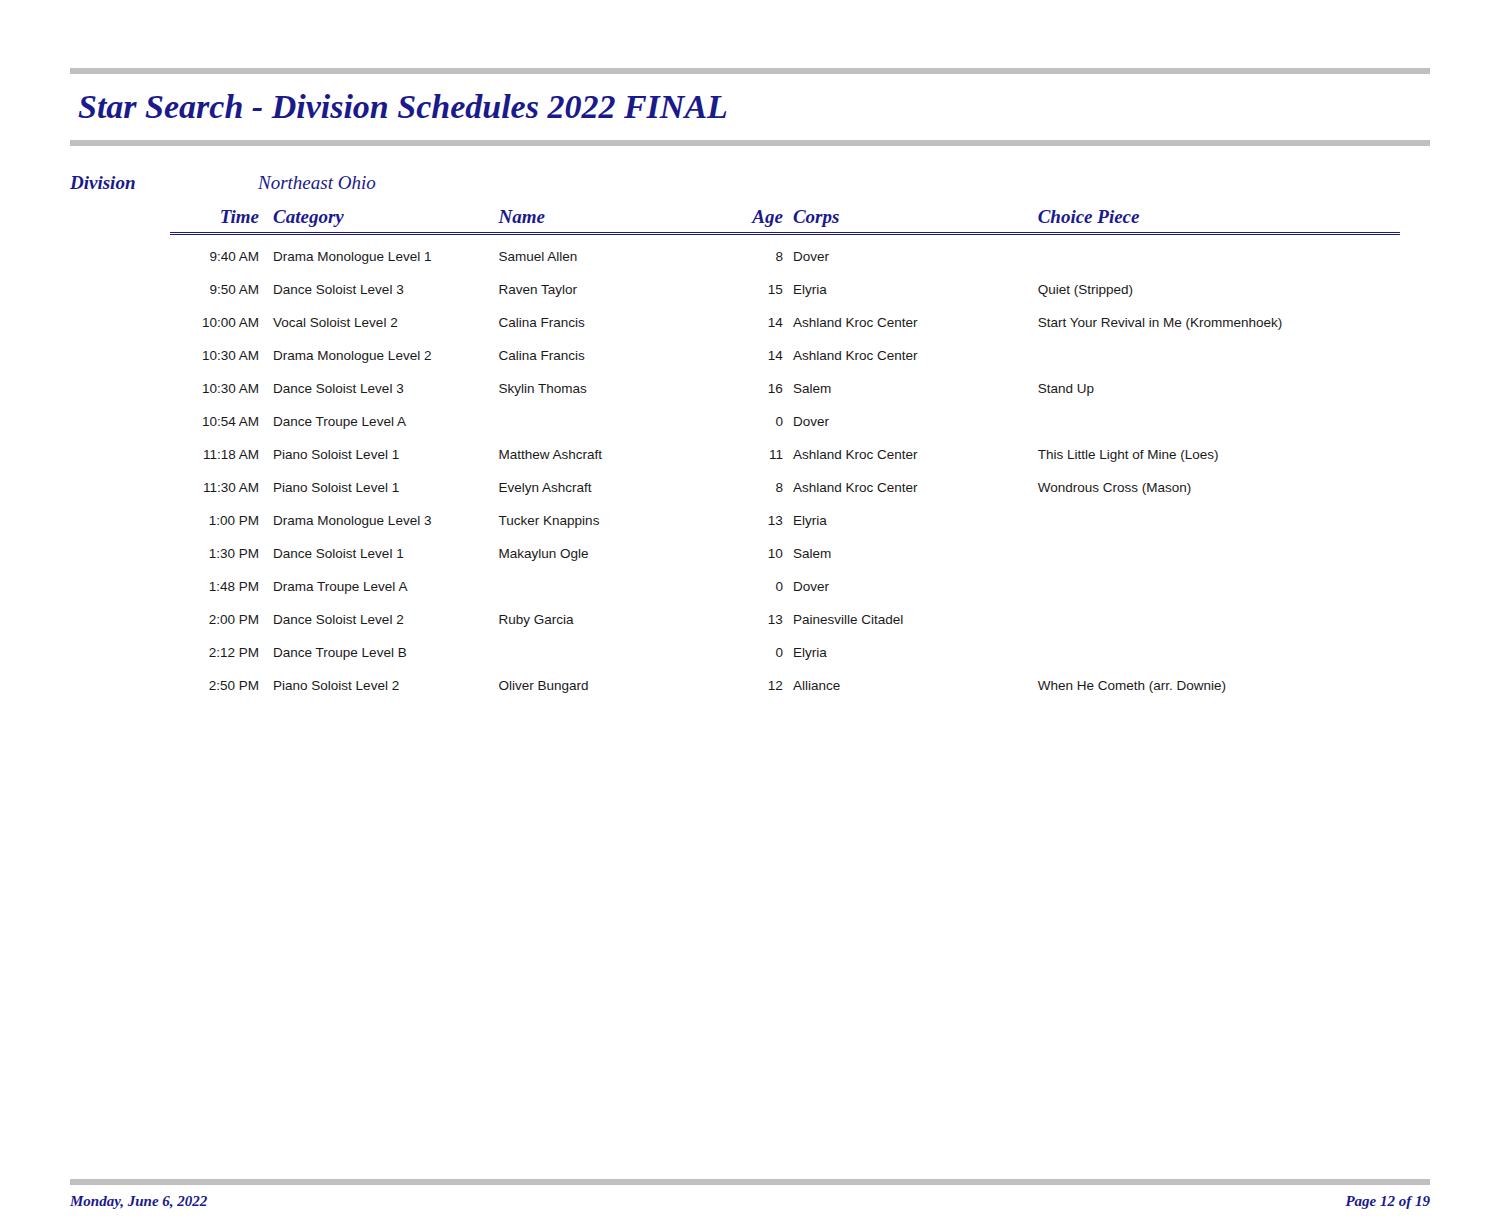Star Search - Division Schedules 2022 FINAL
Division Northeast Ohio
| Time | Category | Name | Age | Corps | Choice Piece |
| --- | --- | --- | --- | --- | --- |
| 9:40 AM | Drama Monologue Level 1 | Samuel Allen | 8 | Dover | |
| 9:50 AM | Dance Soloist Level 3 | Raven Taylor | 15 | Elyria | Quiet (Stripped) |
| 10:00 AM | Vocal Soloist Level 2 | Calina Francis | 14 | Ashland Kroc Center | Start Your Revival in Me (Krommenhoek) |
| 10:30 AM | Drama Monologue Level 2 | Calina Francis | 14 | Ashland Kroc Center | |
| 10:30 AM | Dance Soloist Level 3 | Skylin Thomas | 16 | Salem | Stand Up |
| 10:54 AM | Dance Troupe Level A | | 0 | Dover | |
| 11:18 AM | Piano Soloist Level 1 | Matthew Ashcraft | 11 | Ashland Kroc Center | This Little Light of Mine (Loes) |
| 11:30 AM | Piano Soloist Level 1 | Evelyn Ashcraft | 8 | Ashland Kroc Center | Wondrous Cross (Mason) |
| 1:00 PM | Drama Monologue Level 3 | Tucker Knappins | 13 | Elyria | |
| 1:30 PM | Dance Soloist Level 1 | Makaylun Ogle | 10 | Salem | |
| 1:48 PM | Drama Troupe Level A | | 0 | Dover | |
| 2:00 PM | Dance Soloist Level 2 | Ruby Garcia | 13 | Painesville Citadel | |
| 2:12 PM | Dance Troupe Level B | | 0 | Elyria | |
| 2:50 PM | Piano Soloist Level 2 | Oliver Bungard | 12 | Alliance | When He Cometh (arr. Downie) |
Monday, June 6, 2022 Page 12 of 19